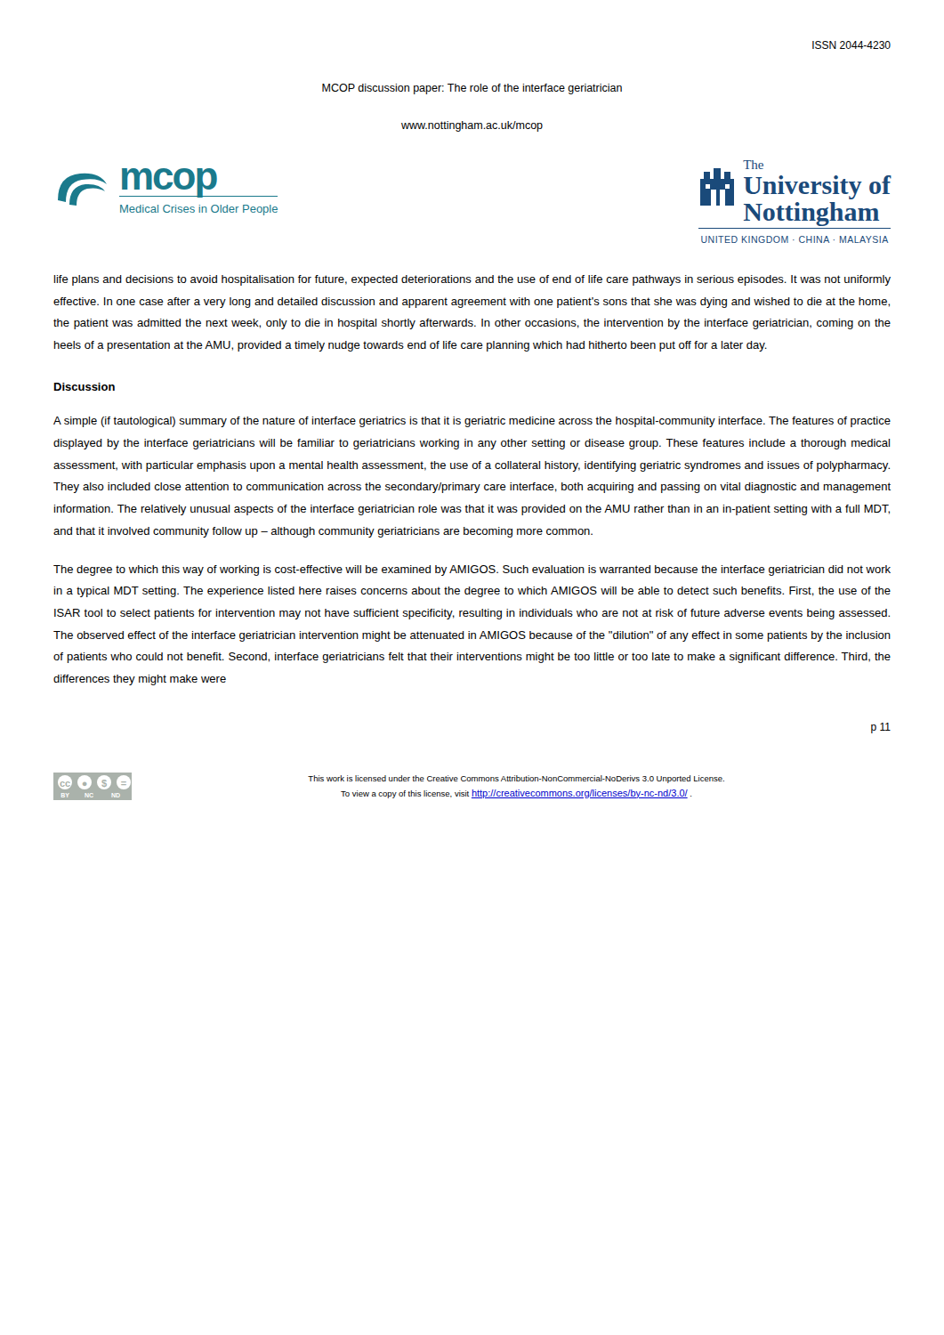ISSN 2044-4230
MCOP discussion paper: The role of the interface geriatrician
www.nottingham.ac.uk/mcop
mcop
Medical Crises in Older People
The
University of
Nottingham
UNITED KINGDOM · CHINA · MALAYSIA
life plans and decisions to avoid hospitalisation for future, expected deteriorations and the use of end of life care pathways in serious episodes. It was not uniformly effective. In one case after a very long and detailed discussion and apparent agreement with one patient's sons that she was dying and wished to die at the home, the patient was admitted the next week, only to die in hospital shortly afterwards. In other occasions, the intervention by the interface geriatrician, coming on the heels of a presentation at the AMU, provided a timely nudge towards end of life care planning which had hitherto been put off for a later day.
Discussion
A simple (if tautological) summary of the nature of interface geriatrics is that it is geriatric medicine across the hospital-community interface. The features of practice displayed by the interface geriatricians will be familiar to geriatricians working in any other setting or disease group. These features include a thorough medical assessment, with particular emphasis upon a mental health assessment, the use of a collateral history, identifying geriatric syndromes and issues of polypharmacy. They also included close attention to communication across the secondary/primary care interface, both acquiring and passing on vital diagnostic and management information. The relatively unusual aspects of the interface geriatrician role was that it was provided on the AMU rather than in an in-patient setting with a full MDT, and that it involved community follow up – although community geriatricians are becoming more common.
The degree to which this way of working is cost-effective will be examined by AMIGOS. Such evaluation is warranted because the interface geriatrician did not work in a typical MDT setting. The experience listed here raises concerns about the degree to which AMIGOS will be able to detect such benefits. First, the use of the ISAR tool to select patients for intervention may not have sufficient specificity, resulting in individuals who are not at risk of future adverse events being assessed. The observed effect of the interface geriatrician intervention might be attenuated in AMIGOS because of the "dilution" of any effect in some patients by the inclusion of patients who could not benefit. Second, interface geriatricians felt that their interventions might be too little or too late to make a significant difference. Third, the differences they might make were
p 11
cc ● $ = BY NC ND
This work is licensed under the Creative Commons Attribution-NonCommercial-NoDerivs 3.0 Unported License.
To view a copy of this license, visit http://creativecommons.org/licenses/by-nc-nd/3.0/ .